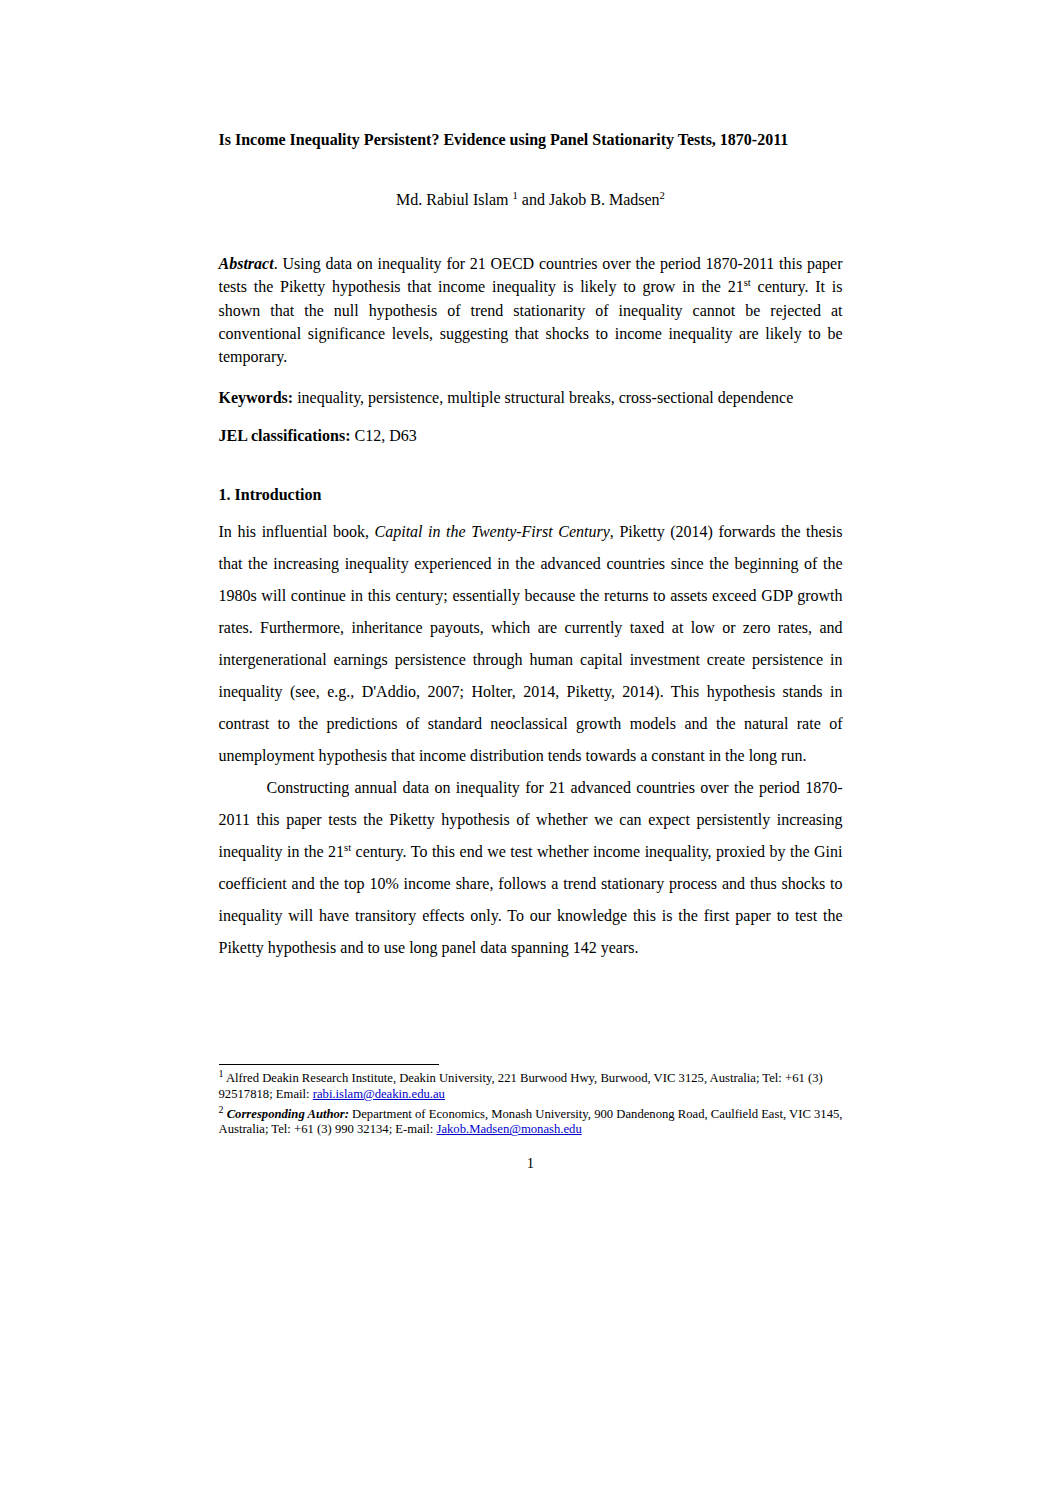Is Income Inequality Persistent? Evidence using Panel Stationarity Tests, 1870-2011
Md. Rabiul Islam 1 and Jakob B. Madsen2
Abstract. Using data on inequality for 21 OECD countries over the period 1870-2011 this paper tests the Piketty hypothesis that income inequality is likely to grow in the 21st century. It is shown that the null hypothesis of trend stationarity of inequality cannot be rejected at conventional significance levels, suggesting that shocks to income inequality are likely to be temporary.
Keywords: inequality, persistence, multiple structural breaks, cross-sectional dependence
JEL classifications: C12, D63
1. Introduction
In his influential book, Capital in the Twenty-First Century, Piketty (2014) forwards the thesis that the increasing inequality experienced in the advanced countries since the beginning of the 1980s will continue in this century; essentially because the returns to assets exceed GDP growth rates. Furthermore, inheritance payouts, which are currently taxed at low or zero rates, and intergenerational earnings persistence through human capital investment create persistence in inequality (see, e.g., D'Addio, 2007; Holter, 2014, Piketty, 2014). This hypothesis stands in contrast to the predictions of standard neoclassical growth models and the natural rate of unemployment hypothesis that income distribution tends towards a constant in the long run.
Constructing annual data on inequality for 21 advanced countries over the period 1870-2011 this paper tests the Piketty hypothesis of whether we can expect persistently increasing inequality in the 21st century. To this end we test whether income inequality, proxied by the Gini coefficient and the top 10% income share, follows a trend stationary process and thus shocks to inequality will have transitory effects only. To our knowledge this is the first paper to test the Piketty hypothesis and to use long panel data spanning 142 years.
1 Alfred Deakin Research Institute, Deakin University, 221 Burwood Hwy, Burwood, VIC 3125, Australia; Tel: +61 (3) 92517818; Email: rabi.islam@deakin.edu.au
2 Corresponding Author: Department of Economics, Monash University, 900 Dandenong Road, Caulfield East, VIC 3145, Australia; Tel: +61 (3) 990 32134; E-mail: Jakob.Madsen@monash.edu
1